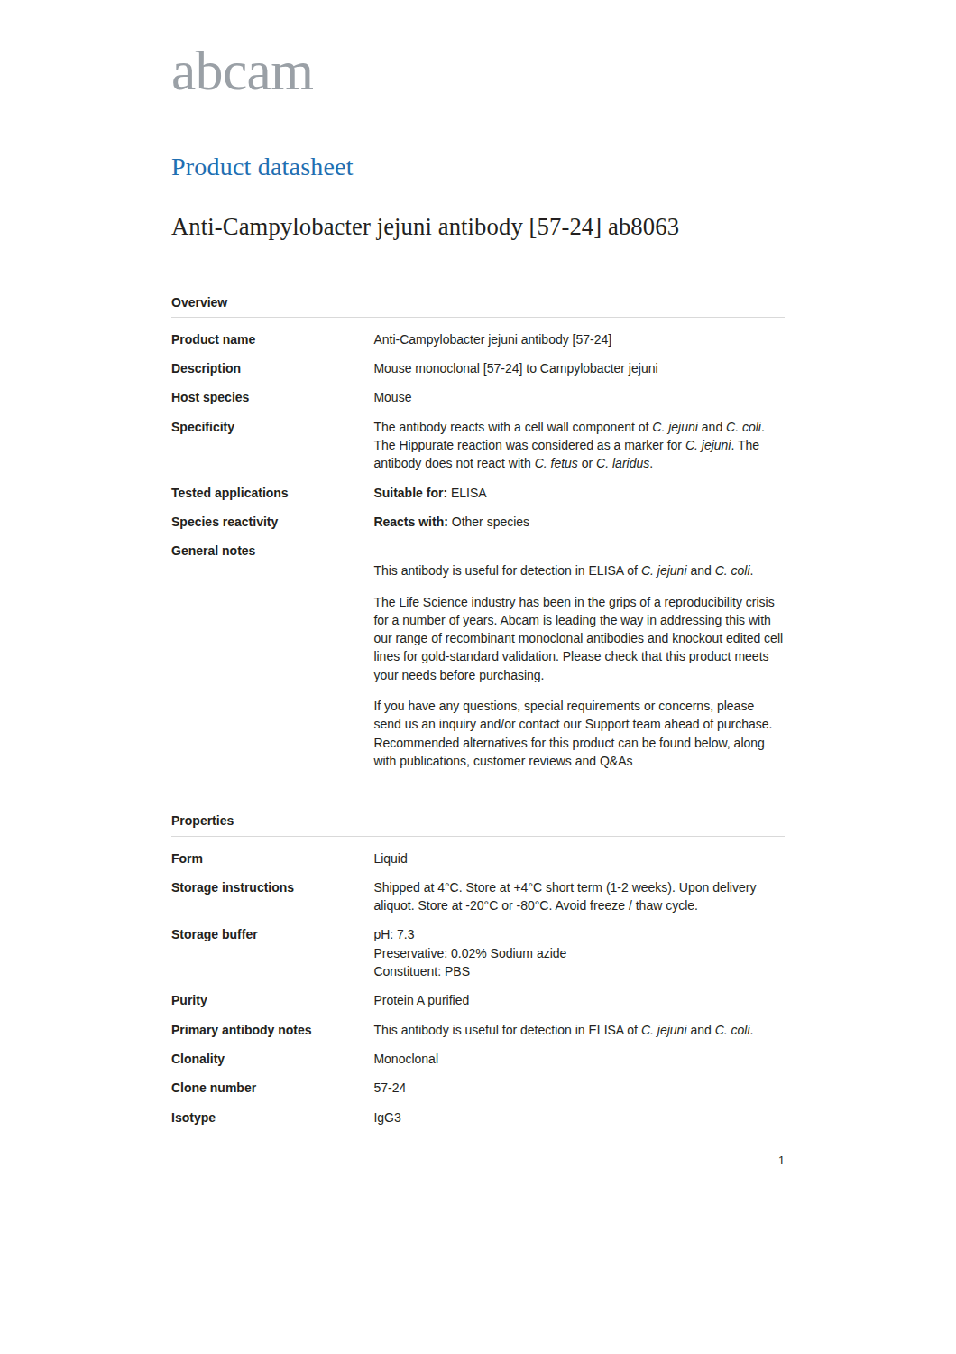abcam
Product datasheet
Anti-Campylobacter jejuni antibody [57-24] ab8063
Overview
Product name
Anti-Campylobacter jejuni antibody [57-24]
Description
Mouse monoclonal [57-24] to Campylobacter jejuni
Host species
Mouse
Specificity
The antibody reacts with a cell wall component of C. jejuni and C. coli. The Hippurate reaction was considered as a marker for C. jejuni. The antibody does not react with C. fetus or C. laridus.
Tested applications
Suitable for: ELISA
Species reactivity
Reacts with: Other species
General notes
This antibody is useful for detection in ELISA of C. jejuni and C. coli.
The Life Science industry has been in the grips of a reproducibility crisis for a number of years. Abcam is leading the way in addressing this with our range of recombinant monoclonal antibodies and knockout edited cell lines for gold-standard validation. Please check that this product meets your needs before purchasing.
If you have any questions, special requirements or concerns, please send us an inquiry and/or contact our Support team ahead of purchase. Recommended alternatives for this product can be found below, along with publications, customer reviews and Q&As
Properties
Form
Liquid
Storage instructions
Shipped at 4°C. Store at +4°C short term (1-2 weeks). Upon delivery aliquot. Store at -20°C or -80°C. Avoid freeze / thaw cycle.
Storage buffer
pH: 7.3
Preservative: 0.02% Sodium azide
Constituent: PBS
Purity
Protein A purified
Primary antibody notes
This antibody is useful for detection in ELISA of C. jejuni and C. coli.
Clonality
Monoclonal
Clone number
57-24
Isotype
IgG3
1